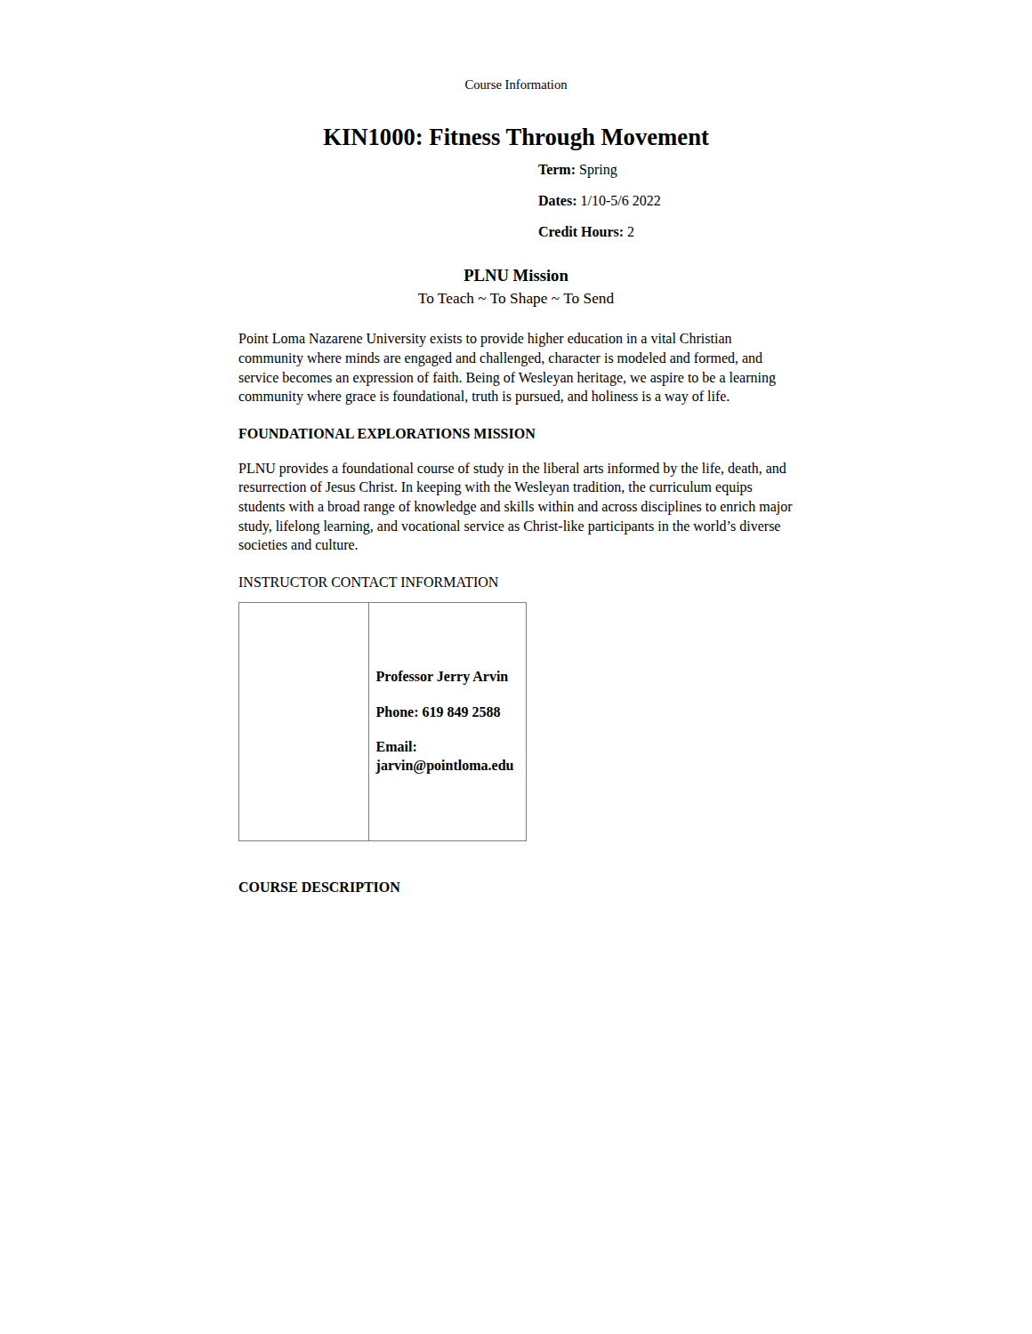Course Information
KIN1000: Fitness Through Movement
Term: Spring
Dates: 1/10-5/6 2022
Credit Hours: 2
PLNU Mission
To Teach ~ To Shape ~ To Send
Point Loma Nazarene University exists to provide higher education in a vital Christian community where minds are engaged and challenged, character is modeled and formed, and service becomes an expression of faith. Being of Wesleyan heritage, we aspire to be a learning community where grace is foundational, truth is pursued, and holiness is a way of life.
Foundational Explorations Mission
PLNU provides a foundational course of study in the liberal arts informed by the life, death, and resurrection of Jesus Christ. In keeping with the Wesleyan tradition, the curriculum equips students with a broad range of knowledge and skills within and across disciplines to enrich major study, lifelong learning, and vocational service as Christ-like participants in the world’s diverse societies and culture.
Instructor Contact Information
| | Professor Jerry Arvin Phone: 619 849 2588 Email: jarvin@pointloma.edu |
Course Description